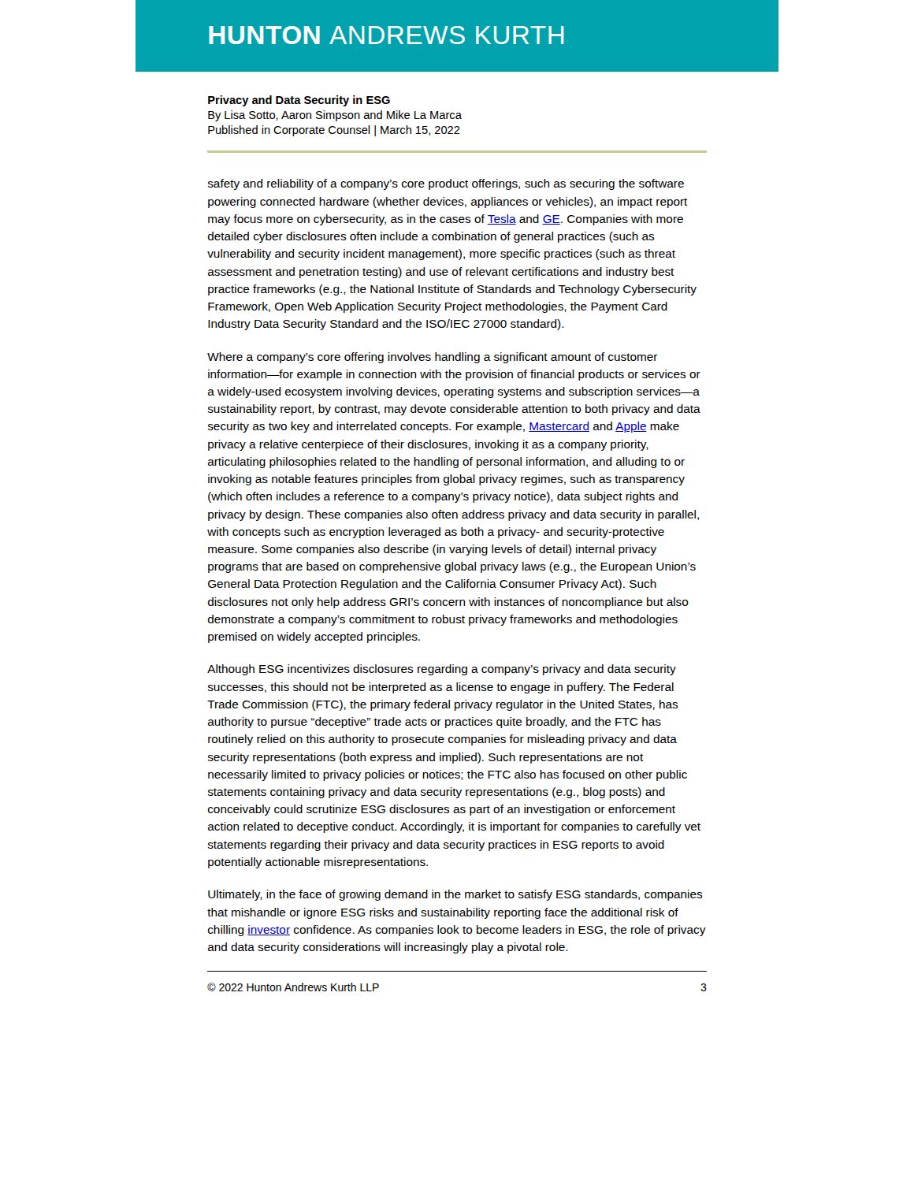HUNTON ANDREWS KURTH
Privacy and Data Security in ESG
By Lisa Sotto, Aaron Simpson and Mike La Marca
Published in Corporate Counsel | March 15, 2022
safety and reliability of a company’s core product offerings, such as securing the software powering connected hardware (whether devices, appliances or vehicles), an impact report may focus more on cybersecurity, as in the cases of Tesla and GE. Companies with more detailed cyber disclosures often include a combination of general practices (such as vulnerability and security incident management), more specific practices (such as threat assessment and penetration testing) and use of relevant certifications and industry best practice frameworks (e.g., the National Institute of Standards and Technology Cybersecurity Framework, Open Web Application Security Project methodologies, the Payment Card Industry Data Security Standard and the ISO/IEC 27000 standard).
Where a company’s core offering involves handling a significant amount of customer information—for example in connection with the provision of financial products or services or a widely-used ecosystem involving devices, operating systems and subscription services—a sustainability report, by contrast, may devote considerable attention to both privacy and data security as two key and interrelated concepts. For example, Mastercard and Apple make privacy a relative centerpiece of their disclosures, invoking it as a company priority, articulating philosophies related to the handling of personal information, and alluding to or invoking as notable features principles from global privacy regimes, such as transparency (which often includes a reference to a company’s privacy notice), data subject rights and privacy by design. These companies also often address privacy and data security in parallel, with concepts such as encryption leveraged as both a privacy- and security-protective measure. Some companies also describe (in varying levels of detail) internal privacy programs that are based on comprehensive global privacy laws (e.g., the European Union’s General Data Protection Regulation and the California Consumer Privacy Act). Such disclosures not only help address GRI’s concern with instances of noncompliance but also demonstrate a company’s commitment to robust privacy frameworks and methodologies premised on widely accepted principles.
Although ESG incentivizes disclosures regarding a company’s privacy and data security successes, this should not be interpreted as a license to engage in puffery. The Federal Trade Commission (FTC), the primary federal privacy regulator in the United States, has authority to pursue “deceptive” trade acts or practices quite broadly, and the FTC has routinely relied on this authority to prosecute companies for misleading privacy and data security representations (both express and implied). Such representations are not necessarily limited to privacy policies or notices; the FTC also has focused on other public statements containing privacy and data security representations (e.g., blog posts) and conceivably could scrutinize ESG disclosures as part of an investigation or enforcement action related to deceptive conduct. Accordingly, it is important for companies to carefully vet statements regarding their privacy and data security practices in ESG reports to avoid potentially actionable misrepresentations.
Ultimately, in the face of growing demand in the market to satisfy ESG standards, companies that mishandle or ignore ESG risks and sustainability reporting face the additional risk of chilling investor confidence. As companies look to become leaders in ESG, the role of privacy and data security considerations will increasingly play a pivotal role.
© 2022 Hunton Andrews Kurth LLP 3